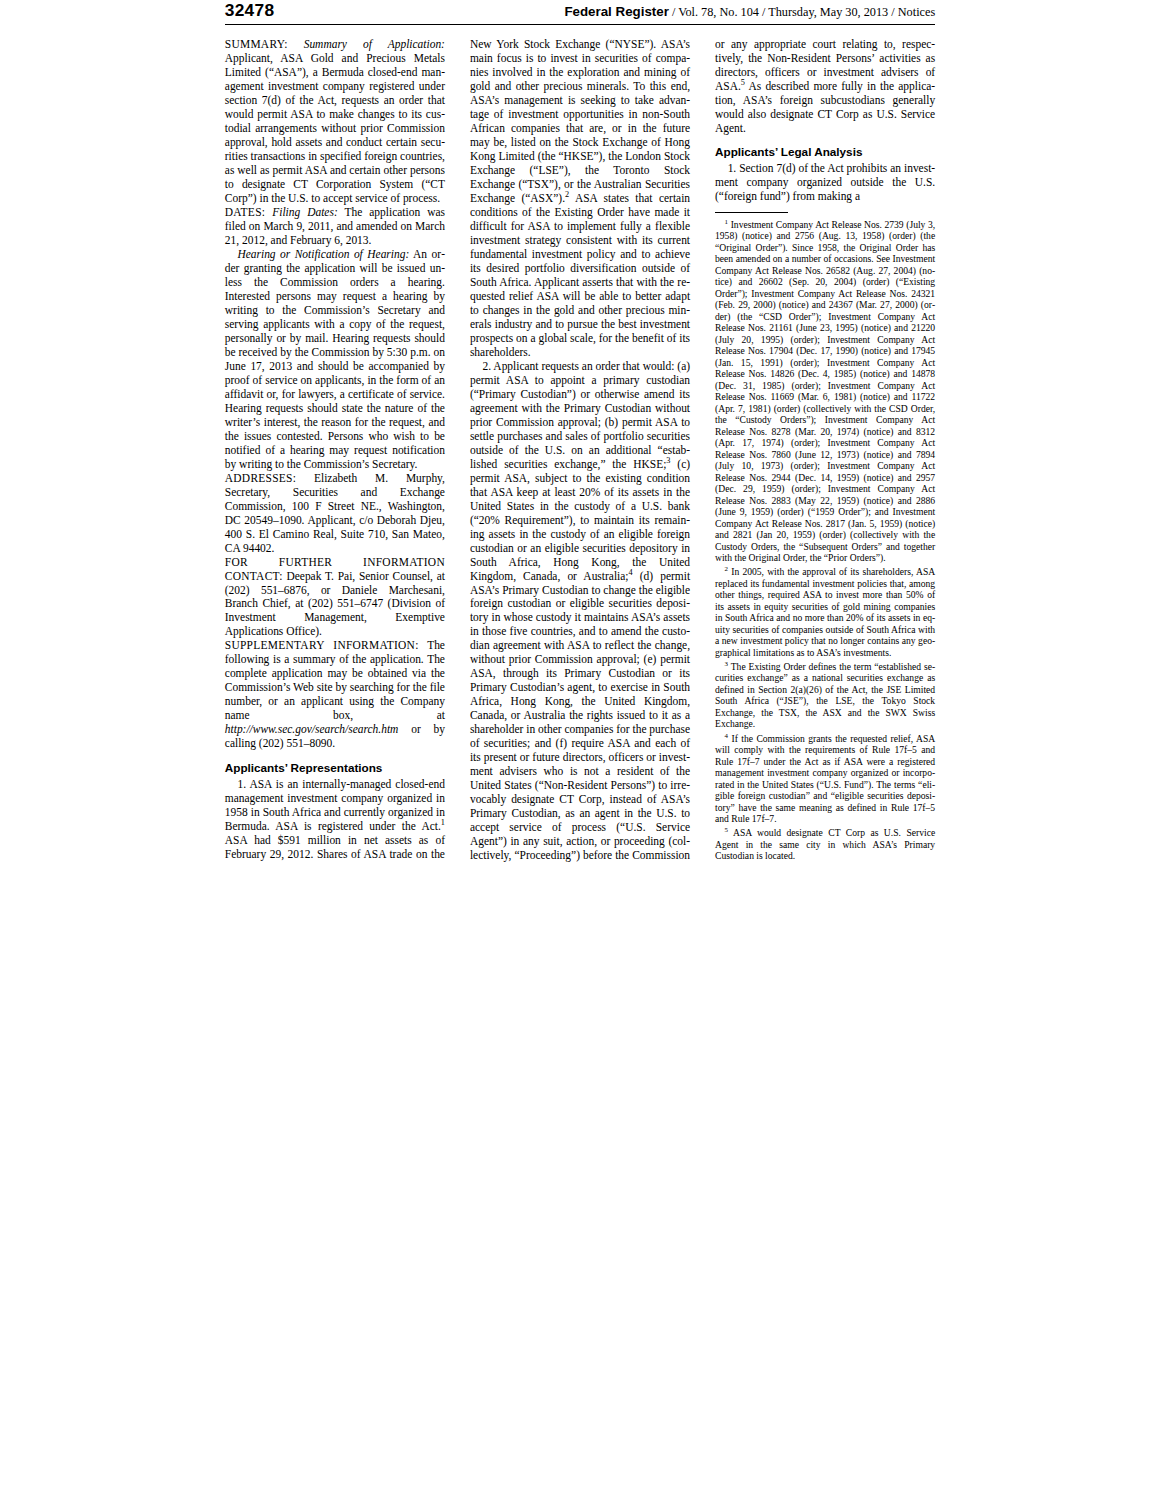32478
Federal Register / Vol. 78, No. 104 / Thursday, May 30, 2013 / Notices
SUMMARY: Summary of Application: Applicant, ASA Gold and Precious Metals Limited (“ASA”), a Bermuda closed-end management investment company registered under section 7(d) of the Act, requests an order that would permit ASA to make changes to its custodial arrangements without prior Commission approval, hold assets and conduct certain securities transactions in specified foreign countries, as well as permit ASA and certain other persons to designate CT Corporation System (“CT Corp”) in the U.S. to accept service of process.
DATES: Filing Dates: The application was filed on March 9, 2011, and amended on March 21, 2012, and February 6, 2013.
Hearing or Notification of Hearing: An order granting the application will be issued unless the Commission orders a hearing. Interested persons may request a hearing by writing to the Commission’s Secretary and serving applicants with a copy of the request, personally or by mail. Hearing requests should be received by the Commission by 5:30 p.m. on June 17, 2013 and should be accompanied by proof of service on applicants, in the form of an affidavit or, for lawyers, a certificate of service. Hearing requests should state the nature of the writer’s interest, the reason for the request, and the issues contested. Persons who wish to be notified of a hearing may request notification by writing to the Commission’s Secretary.
ADDRESSES: Elizabeth M. Murphy, Secretary, Securities and Exchange Commission, 100 F Street NE., Washington, DC 20549–1090. Applicant, c/o Deborah Djeu, 400 S. El Camino Real, Suite 710, San Mateo, CA 94402.
FOR FURTHER INFORMATION CONTACT: Deepak T. Pai, Senior Counsel, at (202) 551–6876, or Daniele Marchesani, Branch Chief, at (202) 551–6747 (Division of Investment Management, Exemptive Applications Office).
SUPPLEMENTARY INFORMATION: The following is a summary of the application. The complete application may be obtained via the Commission’s Web site by searching for the file number, or an applicant using the Company name box, at http://www.sec.gov/search/search.htm or by calling (202) 551–8090.
Applicants’ Representations
1. ASA is an internally-managed closed-end management investment company organized in 1958 in South Africa and currently organized in Bermuda. ASA is registered under the Act.1 ASA had $591 million in net assets as of February 29, 2012. Shares of ASA trade on the New York Stock Exchange (“NYSE”). ASA’s main focus is to invest in securities of companies involved in the exploration and mining of gold and other precious minerals. To this end, ASA’s management is seeking to take advantage of investment opportunities in non-South African companies that are, or in the future may be, listed on the Stock Exchange of Hong Kong Limited (the “HKSE”), the London Stock Exchange (“LSE”), the Toronto Stock Exchange (“TSX”), or the Australian Securities Exchange (“ASX”).2 ASA states that certain conditions of the Existing Order have made it difficult for ASA to implement fully a flexible investment strategy consistent with its current fundamental investment policy and to achieve its desired portfolio diversification outside of South Africa. Applicant asserts that with the requested relief ASA will be able to better adapt to changes in the gold and other precious minerals industry and to pursue the best investment prospects on a global scale, for the benefit of its shareholders.
2. Applicant requests an order that would: (a) permit ASA to appoint a primary custodian (“Primary Custodian”) or otherwise amend its agreement with the Primary Custodian without prior Commission approval; (b) permit ASA to settle purchases and sales of portfolio securities outside of the U.S. on an additional “established securities exchange,” the HKSE;3 (c) permit ASA, subject to the existing condition that ASA keep at least 20% of its assets in the United States in the custody of a U.S. bank (“20% Requirement”), to maintain its remaining assets in the custody of an eligible foreign custodian or an eligible securities depository in South Africa, Hong Kong, the United Kingdom, Canada, or Australia;4 (d) permit ASA’s Primary Custodian to change the eligible foreign custodian or eligible securities depository in whose custody it maintains ASA’s assets in those five countries, and to amend the custodian agreement with ASA to reflect the change, without prior Commission approval; (e) permit ASA, through its Primary Custodian or its Primary Custodian’s agent, to exercise in South Africa, Hong Kong, the United Kingdom, Canada, or Australia the rights issued to it as a shareholder in other companies for the purchase of securities; and (f) require ASA and each of its present or future directors, officers or investment advisers who is not a resident of the United States (“Non-Resident Persons”) to irrevocably designate CT Corp, instead of ASA’s Primary Custodian, as an agent in the U.S. to accept service of process (“U.S. Service Agent”) in any suit, action, or proceeding (collectively, “Proceeding”) before the Commission or any appropriate court relating to, respectively, the Non-Resident Persons’ activities as directors, officers or investment advisers of ASA.5 As described more fully in the application, ASA’s foreign subcustodians generally would also designate CT Corp as U.S. Service Agent.
Applicants’ Legal Analysis
1. Section 7(d) of the Act prohibits an investment company organized outside the U.S. (“foreign fund”) from making a
1 Investment Company Act Release Nos. 2739 (July 3, 1958) (notice) and 2756 (Aug. 13, 1958) (order) (the “Original Order”). Since 1958, the Original Order has been amended on a number of occasions. See Investment Company Act Release Nos. 26582 (Aug. 27, 2004) (notice) and 26602 (Sep. 20, 2004) (order) (“Existing Order”); Investment Company Act Release Nos. 24321 (Feb. 29, 2000) (notice) and 24367 (Mar. 27, 2000) (order) (the “CSD Order”); Investment Company Act Release Nos. 21161 (June 23, 1995) (notice) and 21220 (July 20, 1995) (order); Investment Company Act Release Nos. 17904 (Dec. 17, 1990) (notice) and 17945 (Jan. 15, 1991) (order); Investment Company Act Release Nos. 14826 (Dec. 4, 1985) (notice) and 14878 (Dec. 31, 1985) (order); Investment Company Act Release Nos. 11669 (Mar. 6, 1981) (notice) and 11722 (Apr. 7, 1981) (order) (collectively with the CSD Order, the “Custody Orders”); Investment Company Act Release Nos. 8278 (Mar. 20, 1974) (notice) and 8312 (Apr. 17, 1974) (order); Investment Company Act Release Nos. 7860 (June 12, 1973) (notice) and 7894 (July 10, 1973) (order); Investment Company Act Release Nos. 2944 (Dec. 14, 1959) (notice) and 2957 (Dec. 29, 1959) (order); Investment Company Act Release Nos. 2883 (May 22, 1959) (notice) and 2886 (June 9, 1959) (order) (“1959 Order”); and Investment Company Act Release Nos. 2817 (Jan. 5, 1959) (notice) and 2821 (Jan 20, 1959) (order) (collectively with the Custody Orders, the “Subsequent Orders” and together with the Original Order, the “Prior Orders”).
2 In 2005, with the approval of its shareholders, ASA replaced its fundamental investment policies that, among other things, required ASA to invest more than 50% of its assets in equity securities of gold mining companies in South Africa and no more than 20% of its assets in equity securities of companies outside of South Africa with a new investment policy that no longer contains any geographical limitations as to ASA’s investments.
3 The Existing Order defines the term “established securities exchange” as a national securities exchange as defined in Section 2(a)(26) of the Act, the JSE Limited South Africa (“JSE”), the LSE, the Tokyo Stock Exchange, the TSX, the ASX and the SWX Swiss Exchange.
4 If the Commission grants the requested relief, ASA will comply with the requirements of Rule 17f–5 and Rule 17f–7 under the Act as if ASA were a registered management investment company organized or incorporated in the United States (“U.S. Fund”). The terms “eligible foreign custodian” and “eligible securities depository” have the same meaning as defined in Rule 17f–5 and Rule 17f–7.
5 ASA would designate CT Corp as U.S. Service Agent in the same city in which ASA’s Primary Custodian is located.